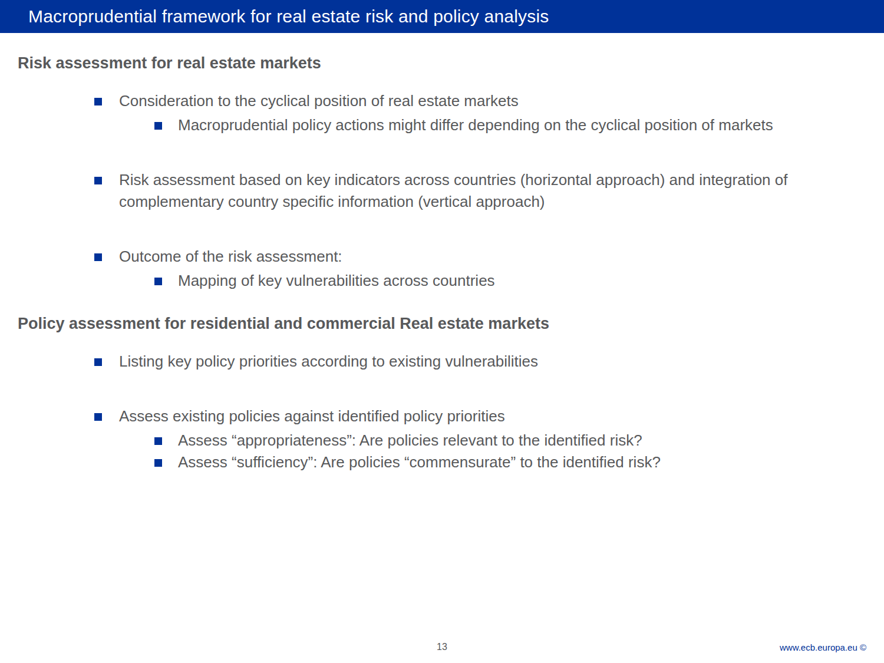Macroprudential framework for real estate risk and policy analysis
Risk assessment for real estate markets
Consideration to the cyclical position of real estate markets
Macroprudential policy actions might differ depending on the cyclical position of markets
Risk assessment based on key indicators across countries (horizontal approach) and integration of complementary country specific information (vertical approach)
Outcome of the risk assessment:
Mapping of key vulnerabilities across countries
Policy assessment for residential and commercial Real estate markets
Listing key policy priorities according to existing vulnerabilities
Assess existing policies against identified policy priorities
Assess “appropriateness”: Are policies relevant to the identified risk?
Assess “sufficiency”: Are policies “commensurate” to the identified risk?
13
www.ecb.europa.eu ©